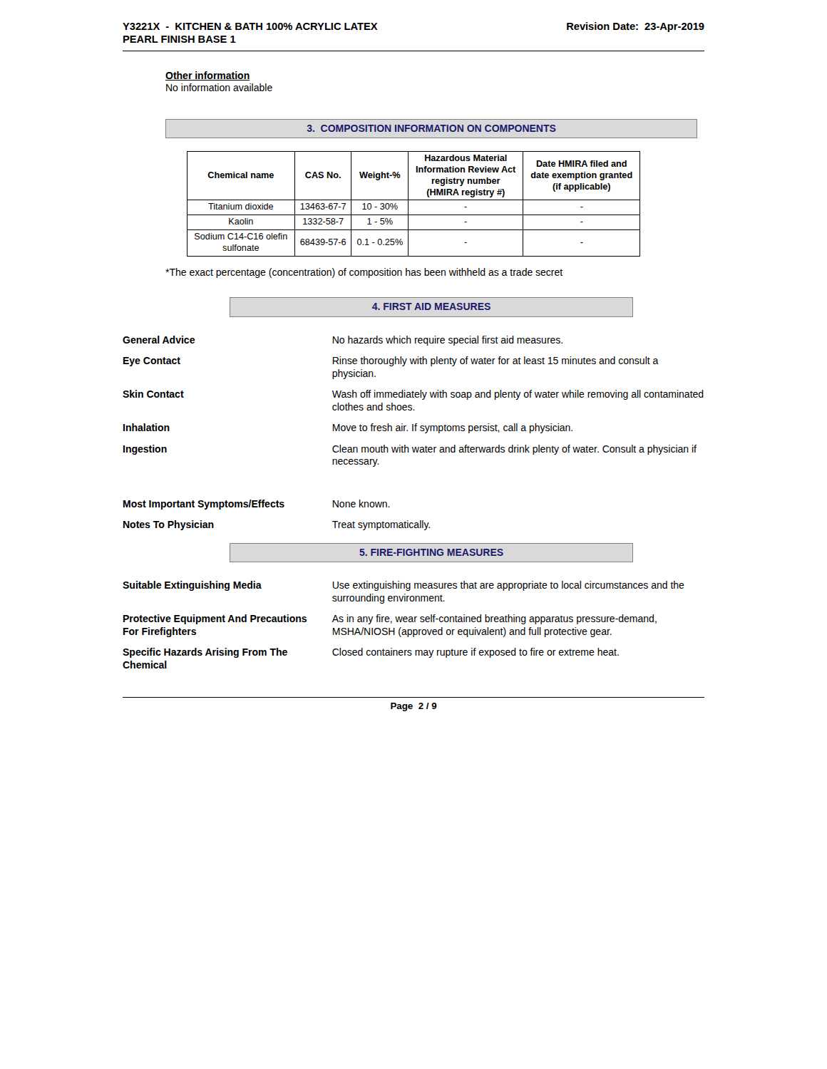Y3221X - KITCHEN & BATH 100% ACRYLIC LATEX
PEARL FINISH BASE 1
Revision Date: 23-Apr-2019
Other information
No information available
3. COMPOSITION INFORMATION ON COMPONENTS
| Chemical name | CAS No. | Weight-% | Hazardous Material Information Review Act registry number (HMIRA registry #) | Date HMIRA filed and date exemption granted (if applicable) |
| --- | --- | --- | --- | --- |
| Titanium dioxide | 13463-67-7 | 10 - 30% | - | - |
| Kaolin | 1332-58-7 | 1 - 5% | - | - |
| Sodium C14-C16 olefin sulfonate | 68439-57-6 | 0.1 - 0.25% | - | - |
*The exact percentage (concentration) of composition has been withheld as a trade secret
4. FIRST AID MEASURES
| General Advice | No hazards which require special first aid measures. |
| Eye Contact | Rinse thoroughly with plenty of water for at least 15 minutes and consult a physician. |
| Skin Contact | Wash off immediately with soap and plenty of water while removing all contaminated clothes and shoes. |
| Inhalation | Move to fresh air. If symptoms persist, call a physician. |
| Ingestion | Clean mouth with water and afterwards drink plenty of water. Consult a physician if necessary. |
| Most Important Symptoms/Effects | None known. |
| Notes To Physician | Treat symptomatically. |
5. FIRE-FIGHTING MEASURES
| Suitable Extinguishing Media | Use extinguishing measures that are appropriate to local circumstances and the surrounding environment. |
| Protective Equipment And Precautions For Firefighters | As in any fire, wear self-contained breathing apparatus pressure-demand, MSHA/NIOSH (approved or equivalent) and full protective gear. |
| Specific Hazards Arising From The Chemical | Closed containers may rupture if exposed to fire or extreme heat. |
Page 2 / 9